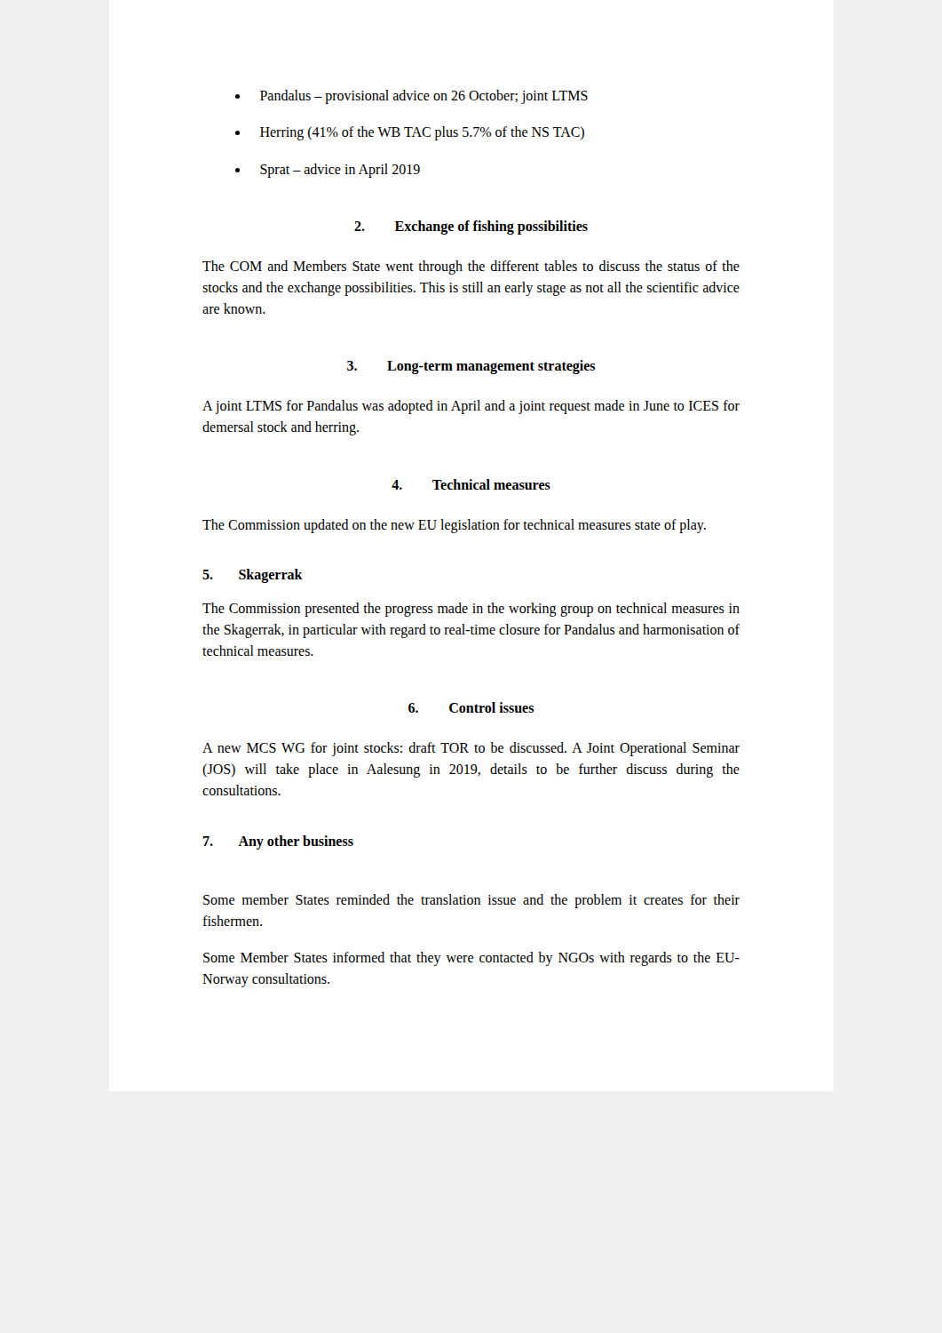Pandalus – provisional advice on 26 October; joint LTMS
Herring (41% of the WB TAC plus 5.7% of the NS TAC)
Sprat – advice in April 2019
2. Exchange of fishing possibilities
The COM and Members State went through the different tables to discuss the status of the stocks and the exchange possibilities. This is still an early stage as not all the scientific advice are known.
3. Long-term management strategies
A joint LTMS for Pandalus was adopted in April and a joint request made in June to ICES for demersal stock and herring.
4. Technical measures
The Commission updated on the new EU legislation for technical measures state of play.
5. Skagerrak
The Commission presented the progress made in the working group on technical measures in the Skagerrak, in particular with regard to real-time closure for Pandalus and harmonisation of technical measures.
6. Control issues
A new MCS WG for joint stocks: draft TOR to be discussed. A Joint Operational Seminar (JOS) will take place in Aalesung in 2019, details to be further discuss during the consultations.
7. Any other business
Some member States reminded the translation issue and the problem it creates for their fishermen.
Some Member States informed that they were contacted by NGOs with regards to the EU-Norway consultations.